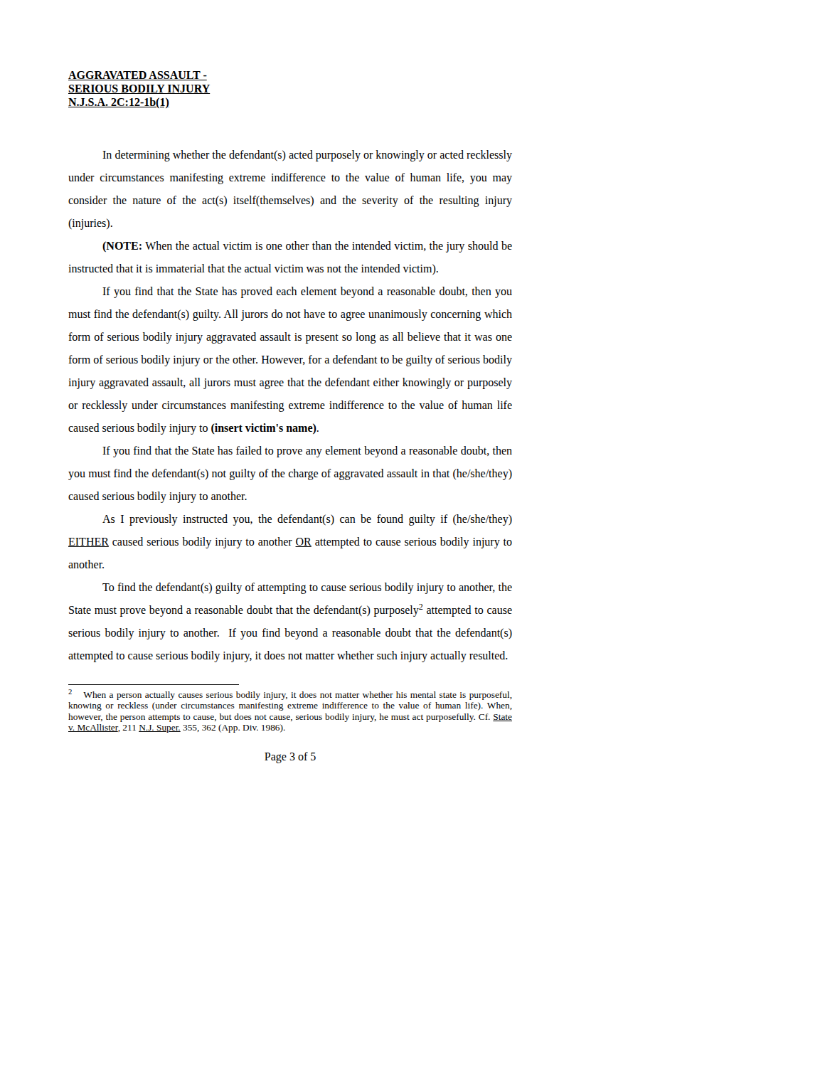AGGRAVATED ASSAULT - SERIOUS BODILY INJURY N.J.S.A. 2C:12-1b(1)
In determining whether the defendant(s) acted purposely or knowingly or acted recklessly under circumstances manifesting extreme indifference to the value of human life, you may consider the nature of the act(s) itself(themselves) and the severity of the resulting injury (injuries).
(NOTE: When the actual victim is one other than the intended victim, the jury should be instructed that it is immaterial that the actual victim was not the intended victim).
If you find that the State has proved each element beyond a reasonable doubt, then you must find the defendant(s) guilty. All jurors do not have to agree unanimously concerning which form of serious bodily injury aggravated assault is present so long as all believe that it was one form of serious bodily injury or the other. However, for a defendant to be guilty of serious bodily injury aggravated assault, all jurors must agree that the defendant either knowingly or purposely or recklessly under circumstances manifesting extreme indifference to the value of human life caused serious bodily injury to (insert victim's name).
If you find that the State has failed to prove any element beyond a reasonable doubt, then you must find the defendant(s) not guilty of the charge of aggravated assault in that (he/she/they) caused serious bodily injury to another.
As I previously instructed you, the defendant(s) can be found guilty if (he/she/they) EITHER caused serious bodily injury to another OR attempted to cause serious bodily injury to another.
To find the defendant(s) guilty of attempting to cause serious bodily injury to another, the State must prove beyond a reasonable doubt that the defendant(s) purposely2 attempted to cause serious bodily injury to another. If you find beyond a reasonable doubt that the defendant(s) attempted to cause serious bodily injury, it does not matter whether such injury actually resulted.
2 When a person actually causes serious bodily injury, it does not matter whether his mental state is purposeful, knowing or reckless (under circumstances manifesting extreme indifference to the value of human life). When, however, the person attempts to cause, but does not cause, serious bodily injury, he must act purposefully. Cf. State v. McAllister, 211 N.J. Super. 355, 362 (App. Div. 1986).
Page 3 of 5